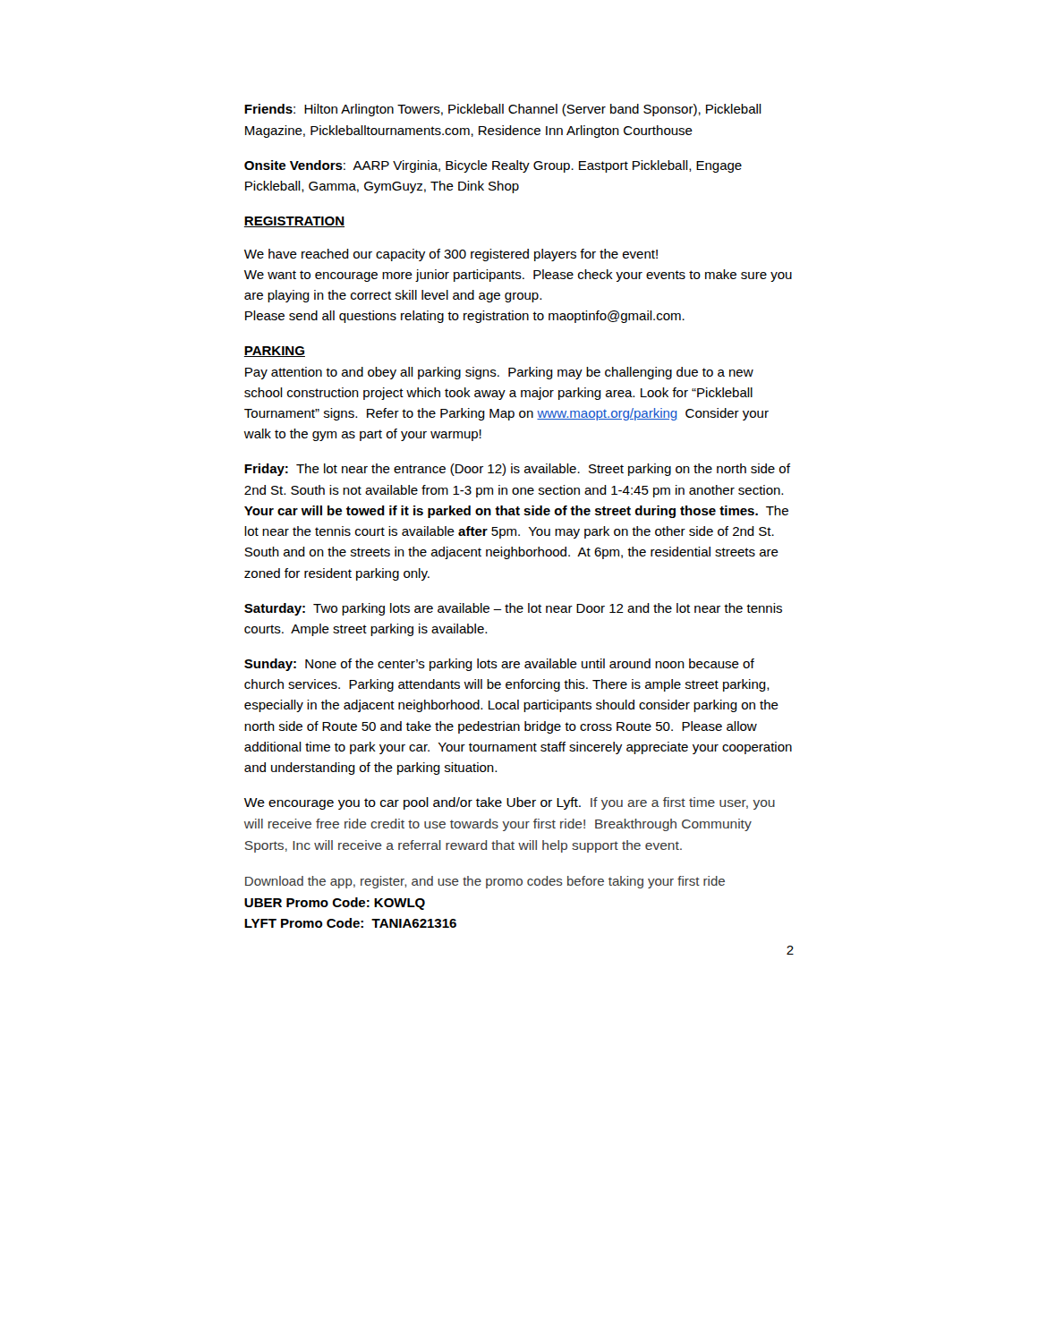Friends: Hilton Arlington Towers, Pickleball Channel (Server band Sponsor), Pickleball Magazine, Pickleballtournaments.com, Residence Inn Arlington Courthouse
Onsite Vendors: AARP Virginia, Bicycle Realty Group. Eastport Pickleball, Engage Pickleball, Gamma, GymGuyz, The Dink Shop
REGISTRATION
We have reached our capacity of 300 registered players for the event!
We want to encourage more junior participants. Please check your events to make sure you are playing in the correct skill level and age group.
Please send all questions relating to registration to maoptinfo@gmail.com.
PARKING
Pay attention to and obey all parking signs. Parking may be challenging due to a new school construction project which took away a major parking area. Look for “Pickleball Tournament” signs. Refer to the Parking Map on www.maopt.org/parking Consider your walk to the gym as part of your warmup!
Friday: The lot near the entrance (Door 12) is available. Street parking on the north side of 2nd St. South is not available from 1-3 pm in one section and 1-4:45 pm in another section. Your car will be towed if it is parked on that side of the street during those times. The lot near the tennis court is available after 5pm. You may park on the other side of 2nd St. South and on the streets in the adjacent neighborhood. At 6pm, the residential streets are zoned for resident parking only.
Saturday: Two parking lots are available – the lot near Door 12 and the lot near the tennis courts. Ample street parking is available.
Sunday: None of the center’s parking lots are available until around noon because of church services. Parking attendants will be enforcing this. There is ample street parking, especially in the adjacent neighborhood. Local participants should consider parking on the north side of Route 50 and take the pedestrian bridge to cross Route 50. Please allow additional time to park your car. Your tournament staff sincerely appreciate your cooperation and understanding of the parking situation.
We encourage you to car pool and/or take Uber or Lyft. If you are a first time user, you will receive free ride credit to use towards your first ride! Breakthrough Community Sports, Inc will receive a referral reward that will help support the event.
Download the app, register, and use the promo codes before taking your first ride
UBER Promo Code: KOWLQ
LYFT Promo Code: TANIA621316
2